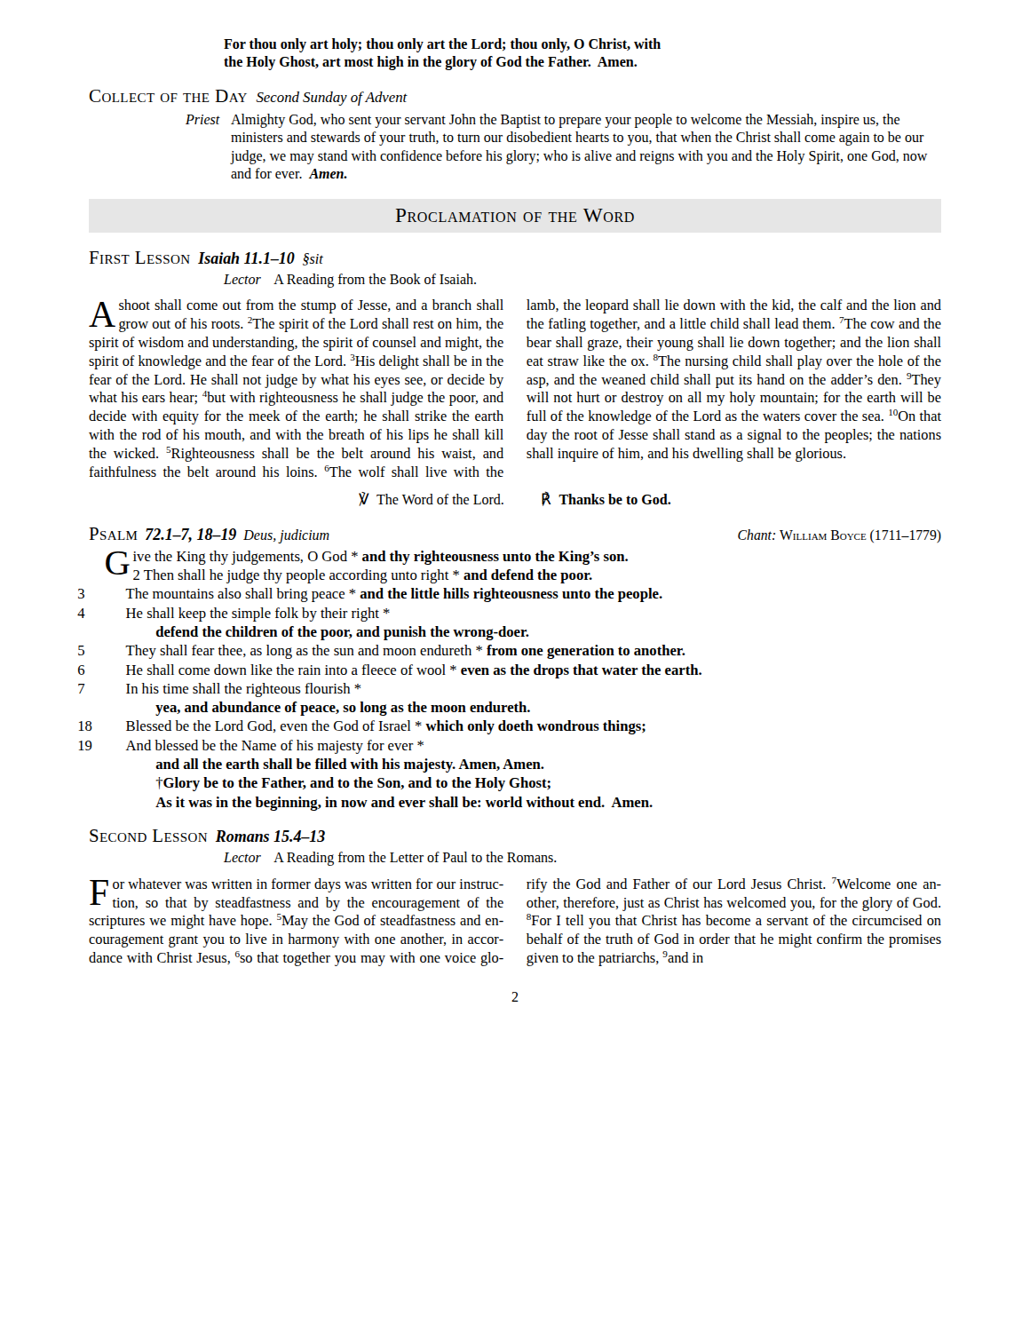For thou only art holy; thou only art the Lord; thou only, O Christ, with
the Holy Ghost, art most high in the glory of God the Father. Amen.
Collect of the Day Second Sunday of Advent
Priest
Almighty God, who sent your servant John the Baptist to prepare your people to welcome the Messiah, inspire us, the ministers and stewards of your truth, to turn our disobedient hearts to you, that when the Christ shall come again to be our judge, we may stand with confidence before his glory; who is alive and reigns with you and the Holy Spirit, one God, now and for ever. Amen.
Proclamation of the Word
First Lesson Isaiah 11.1–10 §sit
Lector A Reading from the Book of Isaiah.
A shoot shall come out from the stump of Jesse, and a branch shall grow out of his roots. 2The spirit of the Lord shall rest on him, the spirit of wisdom and understanding, the spirit of counsel and might, the spirit of knowledge and the fear of the Lord. 3His delight shall be in the fear of the Lord. He shall not judge by what his eyes see, or decide by what his ears hear; 4but with righteousness he shall judge the poor, and decide with equity for the meek of the earth; he shall strike the earth with the rod of his mouth, and with the breath of his lips he shall kill the wicked. 5Righteousness shall be the belt around his waist, and faithfulness the belt around his loins. 6The wolf shall live with the lamb, the leopard shall lie down with the kid, the calf and the lion and the fatling together, and a little child shall lead them. 7The cow and the bear shall graze, their young shall lie down together; and the lion shall eat straw like the ox. 8The nursing child shall play over the hole of the asp, and the weaned child shall put its hand on the adder’s den. 9They will not hurt or destroy on all my holy mountain; for the earth will be full of the knowledge of the Lord as the waters cover the sea. 10On that day the root of Jesse shall stand as a signal to the peoples; the nations shall inquire of him, and his dwelling shall be glorious.
℣ The Word of the Lord. ℟ Thanks be to God.
Psalm 72.1–7, 18–19 Deus, judicium Chant: William Boyce (1711–1779)
Give the King thy judgements, O God * and thy righteousness unto the King’s son. 2 Then shall he judge thy people according unto right * and defend the poor.
3 The mountains also shall bring peace * and the little hills righteousness unto the people.
4 He shall keep the simple folk by their right *
defend the children of the poor, and punish the wrong-doer.
5 They shall fear thee, as long as the sun and moon endureth * from one generation to another.
6 He shall come down like the rain into a fleece of wool * even as the drops that water the earth.
7 In his time shall the righteous flourish *
yea, and abundance of peace, so long as the moon endureth.
18 Blessed be the Lord God, even the God of Israel * which only doeth wondrous things;
19 And blessed be the Name of his majesty for ever *
and all the earth shall be filled with his majesty. Amen, Amen.
†Glory be to the Father, and to the Son, and to the Holy Ghost;
As it was in the beginning, in now and ever shall be: world without end. Amen.
Second Lesson Romans 15.4–13
Lector A Reading from the Letter of Paul to the Romans.
For whatever was written in former days was written for our instruction, so that by steadfastness and by the encouragement of the scriptures we might have hope. 5May the God of steadfastness and encouragement grant you to live in harmony with one another, in accordance with Christ Jesus, 6so that together you may with one voice glorify the God and Father of our Lord Jesus Christ. 7Welcome one another, therefore, just as Christ has welcomed you, for the glory of God. 8For I tell you that Christ has become a servant of the circumcised on behalf of the truth of God in order that he might confirm the promises given to the patriarchs, 9and in
2